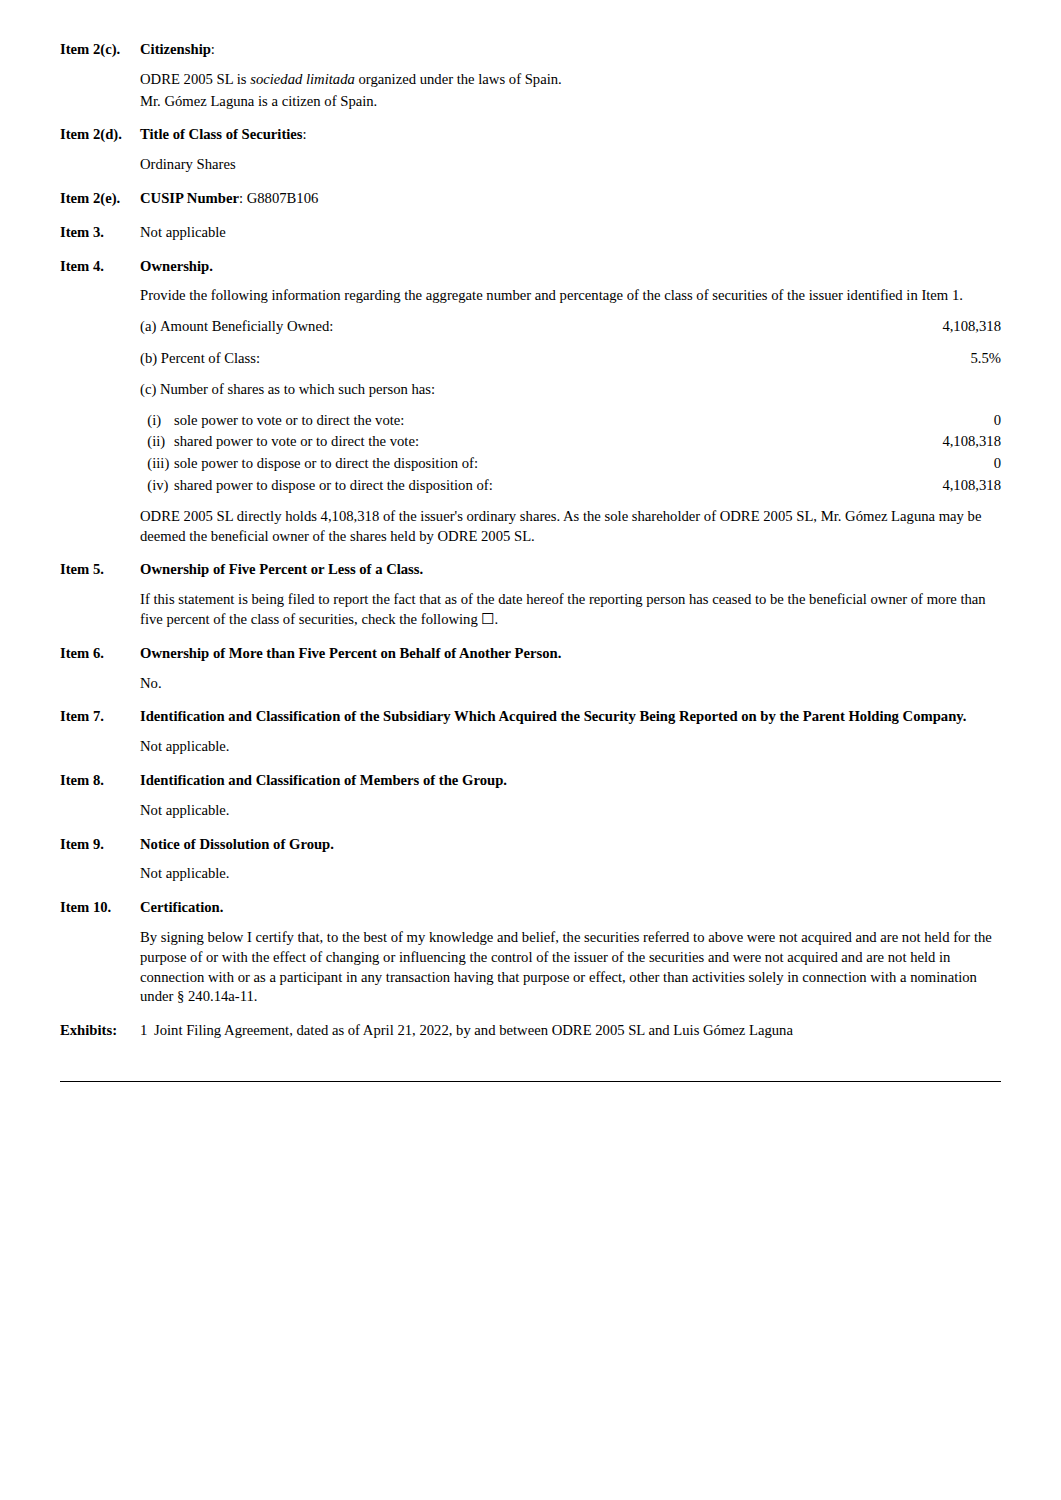| Item 2(c). | Citizenship : |
ODRE 2005 SL is sociedad limitada organized under the laws of Spain.
Mr. Gómez Laguna is a citizen of Spain.
| Item 2(d). | Title of Class of Securities : |
Ordinary Shares
| Item 2(e). | CUSIP Number : G8807B106 |
| Item 3. | Not applicable |
| Item 4. | Ownership. |
Provide the following information regarding the aggregate number and percentage of the class of securities of the issuer identified in Item 1.
| (a) Amount Beneficially Owned: | 4,108,318 |
| (b) Percent of Class: | 5.5% |
(c) Number of shares as to which such person has:
| (i) | sole power to vote or to direct the vote: | 0 |
| (ii) | shared power to vote or to direct the vote: | 4,108,318 |
| (iii) | sole power to dispose or to direct the disposition of: | 0 |
| (iv) | shared power to dispose or to direct the disposition of: | 4,108,318 |
ODRE 2005 SL directly holds 4,108,318 of the issuer's ordinary shares. As the sole shareholder of ODRE 2005 SL, Mr. Gómez Laguna may be deemed the beneficial owner of the shares held by ODRE 2005 SL.
| Item 5. | Ownership of Five Percent or Less of a Class. |
If this statement is being filed to report the fact that as of the date hereof the reporting person has ceased to be the beneficial owner of more than five percent of the class of securities, check the following ☐.
| Item 6. | Ownership of More than Five Percent on Behalf of Another Person. |
No.
| Item 7. | Identification and Classification of the Subsidiary Which Acquired the Security Being Reported on by the Parent Holding Company. |
Not applicable.
| Item 8. | Identification and Classification of Members of the Group. |
Not applicable.
| Item 9. | Notice of Dissolution of Group. |
Not applicable.
| Item 10. | Certification. |
By signing below I certify that, to the best of my knowledge and belief, the securities referred to above were not acquired and are not held for the purpose of or with the effect of changing or influencing the control of the issuer of the securities and were not acquired and are not held in connection with or as a participant in any transaction having that purpose or effect, other than activities solely in connection with a nomination under § 240.14a-11.
| Exhibits: | 1 | Joint Filing Agreement, dated as of April 21, 2022, by and between ODRE 2005 SL and Luis Gómez Laguna |